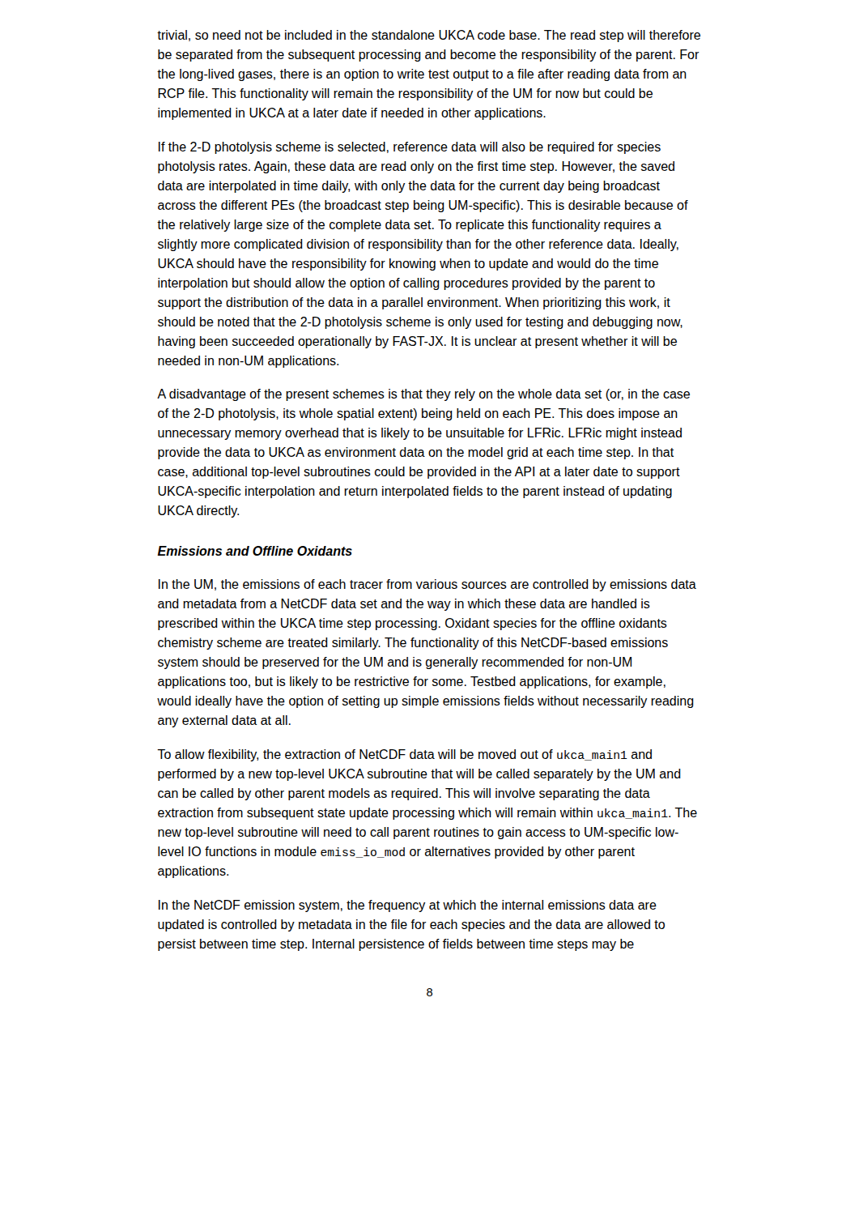trivial, so need not be included in the standalone UKCA code base. The read step will therefore be separated from the subsequent processing and become the responsibility of the parent. For the long-lived gases, there is an option to write test output to a file after reading data from an RCP file. This functionality will remain the responsibility of the UM for now but could be implemented in UKCA at a later date if needed in other applications.
If the 2-D photolysis scheme is selected, reference data will also be required for species photolysis rates. Again, these data are read only on the first time step. However, the saved data are interpolated in time daily, with only the data for the current day being broadcast across the different PEs (the broadcast step being UM-specific). This is desirable because of the relatively large size of the complete data set. To replicate this functionality requires a slightly more complicated division of responsibility than for the other reference data. Ideally, UKCA should have the responsibility for knowing when to update and would do the time interpolation but should allow the option of calling procedures provided by the parent to support the distribution of the data in a parallel environment. When prioritizing this work, it should be noted that the 2-D photolysis scheme is only used for testing and debugging now, having been succeeded operationally by FAST-JX. It is unclear at present whether it will be needed in non-UM applications.
A disadvantage of the present schemes is that they rely on the whole data set (or, in the case of the 2-D photolysis, its whole spatial extent) being held on each PE. This does impose an unnecessary memory overhead that is likely to be unsuitable for LFRic. LFRic might instead provide the data to UKCA as environment data on the model grid at each time step. In that case, additional top-level subroutines could be provided in the API at a later date to support UKCA-specific interpolation and return interpolated fields to the parent instead of updating UKCA directly.
Emissions and Offline Oxidants
In the UM, the emissions of each tracer from various sources are controlled by emissions data and metadata from a NetCDF data set and the way in which these data are handled is prescribed within the UKCA time step processing. Oxidant species for the offline oxidants chemistry scheme are treated similarly. The functionality of this NetCDF-based emissions system should be preserved for the UM and is generally recommended for non-UM applications too, but is likely to be restrictive for some. Testbed applications, for example, would ideally have the option of setting up simple emissions fields without necessarily reading any external data at all.
To allow flexibility, the extraction of NetCDF data will be moved out of ukca_main1 and performed by a new top-level UKCA subroutine that will be called separately by the UM and can be called by other parent models as required. This will involve separating the data extraction from subsequent state update processing which will remain within ukca_main1. The new top-level subroutine will need to call parent routines to gain access to UM-specific low-level IO functions in module emiss_io_mod or alternatives provided by other parent applications.
In the NetCDF emission system, the frequency at which the internal emissions data are updated is controlled by metadata in the file for each species and the data are allowed to persist between time step. Internal persistence of fields between time steps may be
8